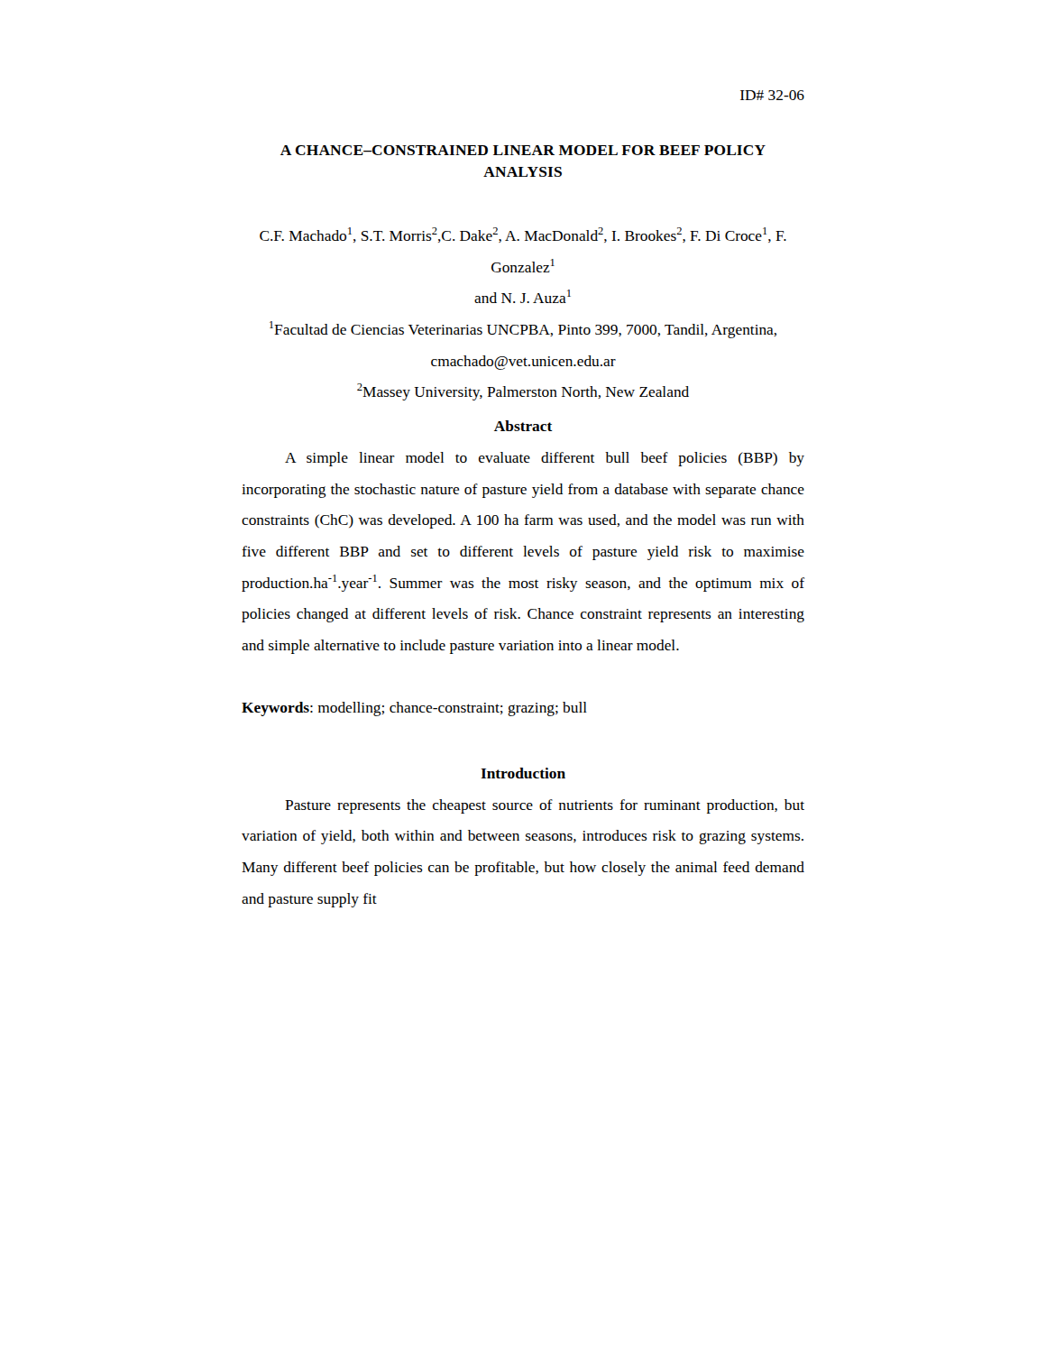ID# 32-06
A CHANCE–CONSTRAINED LINEAR MODEL FOR BEEF POLICY ANALYSIS
C.F. Machado1, S.T. Morris2,C. Dake2, A. MacDonald2, I. Brookes2, F. Di Croce1, F. Gonzalez1
and N. J. Auza1
1Facultad de Ciencias Veterinarias UNCPBA, Pinto 399, 7000, Tandil, Argentina,
cmachado@vet.unicen.edu.ar
2Massey University, Palmerston North, New Zealand
Abstract
A simple linear model to evaluate different bull beef policies (BBP) by incorporating the stochastic nature of pasture yield from a database with separate chance constraints (ChC) was developed. A 100 ha farm was used, and the model was run with five different BBP and set to different levels of pasture yield risk to maximise production.ha-1.year-1. Summer was the most risky season, and the optimum mix of policies changed at different levels of risk. Chance constraint represents an interesting and simple alternative to include pasture variation into a linear model.
Keywords: modelling; chance-constraint; grazing; bull
Introduction
Pasture represents the cheapest source of nutrients for ruminant production, but variation of yield, both within and between seasons, introduces risk to grazing systems. Many different beef policies can be profitable, but how closely the animal feed demand and pasture supply fit